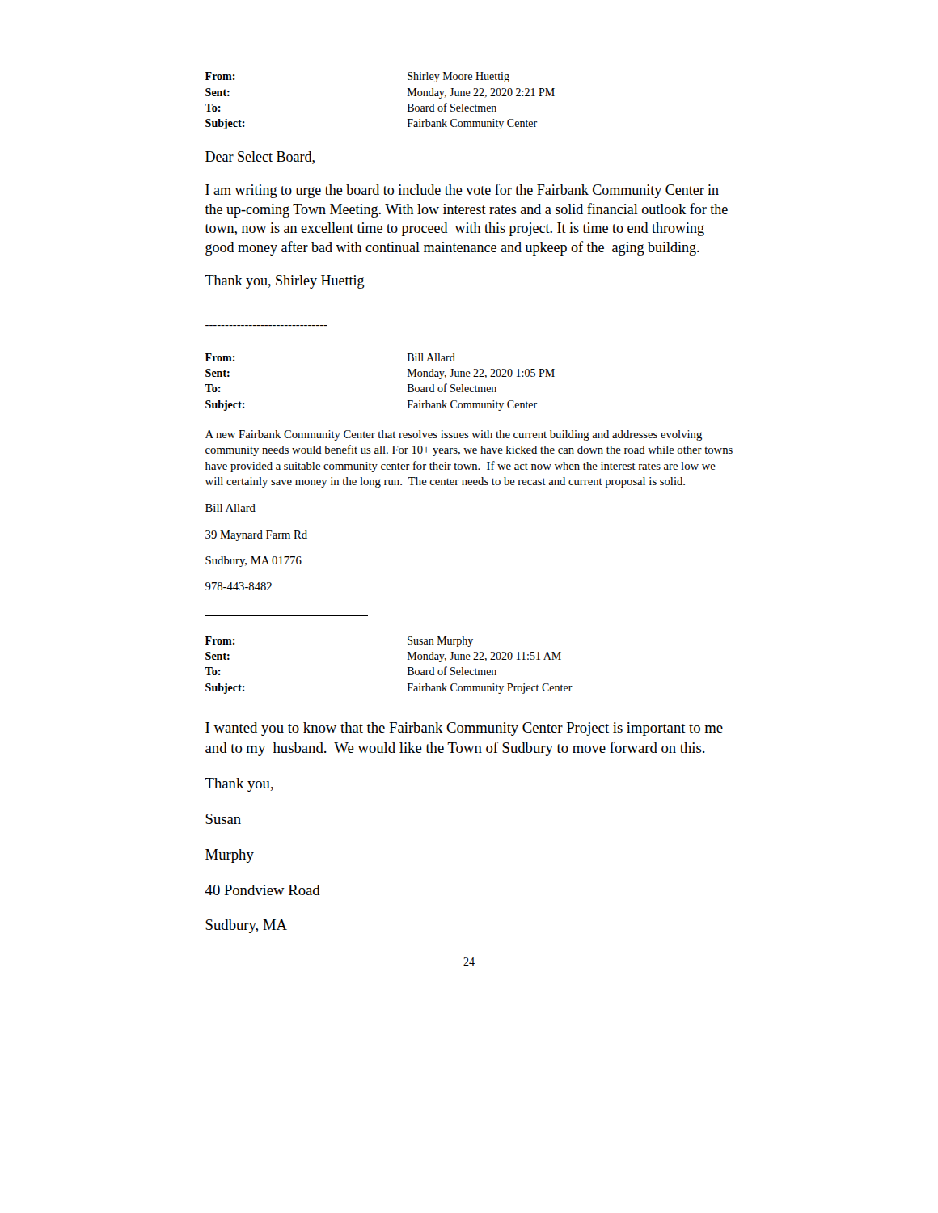| From: | Shirley Moore Huettig |
| Sent: | Monday, June 22, 2020 2:21 PM |
| To: | Board of Selectmen |
| Subject: | Fairbank Community Center |
Dear Select Board,
I am writing to urge the board to include the vote for the Fairbank Community Center in the up-coming Town Meeting. With low interest rates and a solid financial outlook for the town, now is an excellent time to proceed with this project. It is time to end throwing good money after bad with continual maintenance and upkeep of the aging building.
Thank you, Shirley Huettig
-------------------------------
| From: | Bill Allard |
| Sent: | Monday, June 22, 2020 1:05 PM |
| To: | Board of Selectmen |
| Subject: | Fairbank Community Center |
A new Fairbank Community Center that resolves issues with the current building and addresses evolving community needs would benefit us all. For 10+ years, we have kicked the can down the road while other towns have provided a suitable community center for their town. If we act now when the interest rates are low we will certainly save money in the long run. The center needs to be recast and current proposal is solid.
Bill Allard
39 Maynard Farm Rd
Sudbury, MA 01776
978-443-8482
| From: | Susan Murphy |
| Sent: | Monday, June 22, 2020 11:51 AM |
| To: | Board of Selectmen |
| Subject: | Fairbank Community Project Center |
I wanted you to know that the Fairbank Community Center Project is important to me and to my husband. We would like the Town of Sudbury to move forward on this.
Thank you,
Susan
Murphy
40 Pondview Road
Sudbury, MA
24